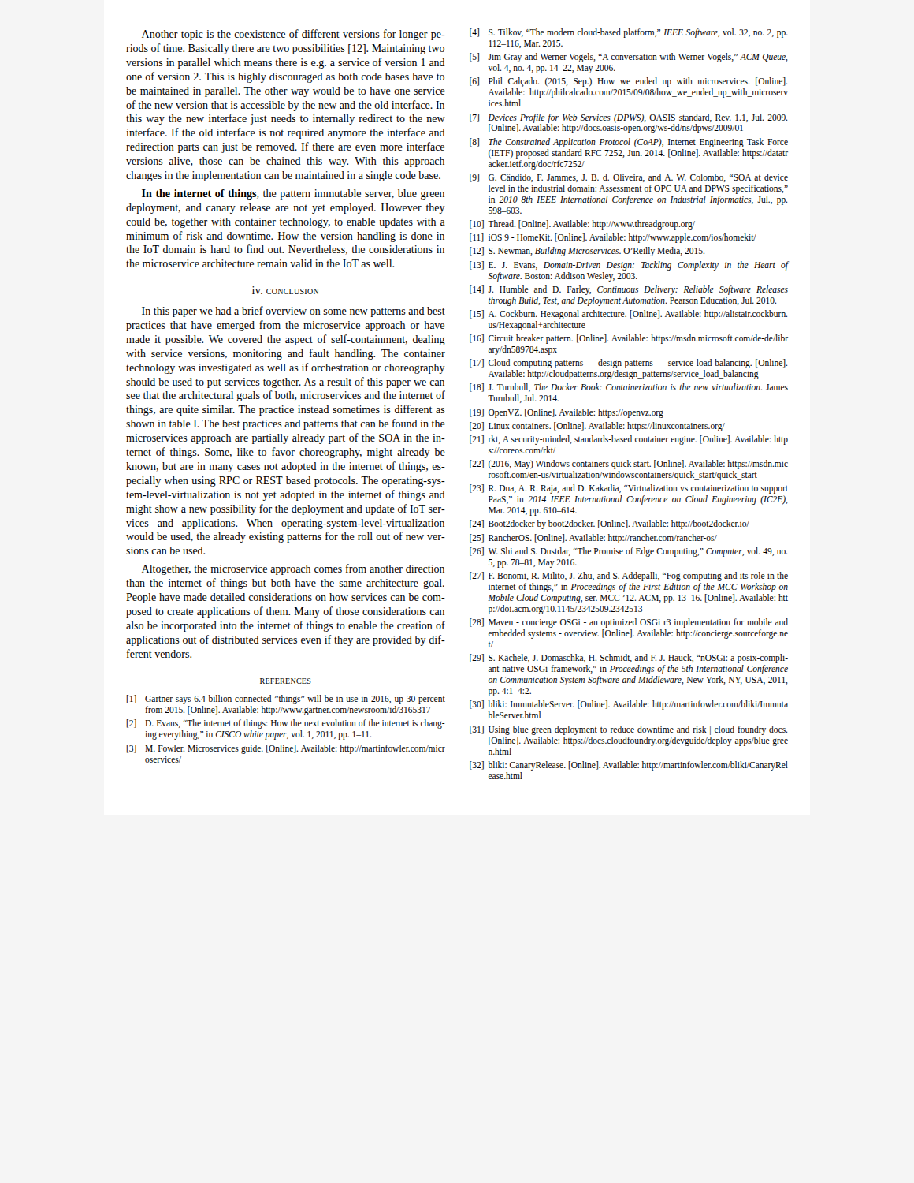Another topic is the coexistence of different versions for longer periods of time. Basically there are two possibilities [12]. Maintaining two versions in parallel which means there is e.g. a service of version 1 and one of version 2. This is highly discouraged as both code bases have to be maintained in parallel. The other way would be to have one service of the new version that is accessible by the new and the old interface. In this way the new interface just needs to internally redirect to the new interface. If the old interface is not required anymore the interface and redirection parts can just be removed. If there are even more interface versions alive, those can be chained this way. With this approach changes in the implementation can be maintained in a single code base.
In the internet of things, the pattern immutable server, blue green deployment, and canary release are not yet employed. However they could be, together with container technology, to enable updates with a minimum of risk and downtime. How the version handling is done in the IoT domain is hard to find out. Nevertheless, the considerations in the microservice architecture remain valid in the IoT as well.
IV. Conclusion
In this paper we had a brief overview on some new patterns and best practices that have emerged from the microservice approach or have made it possible. We covered the aspect of self-containment, dealing with service versions, monitoring and fault handling. The container technology was investigated as well as if orchestration or choreography should be used to put services together. As a result of this paper we can see that the architectural goals of both, microservices and the internet of things, are quite similar. The practice instead sometimes is different as shown in table I. The best practices and patterns that can be found in the microservices approach are partially already part of the SOA in the internet of things. Some, like to favor choreography, might already be known, but are in many cases not adopted in the internet of things, especially when using RPC or REST based protocols. The operating-system-level-virtualization is not yet adopted in the internet of things and might show a new possibility for the deployment and update of IoT services and applications. When operating-system-level-virtualization would be used, the already existing patterns for the roll out of new versions can be used.
Altogether, the microservice approach comes from another direction than the internet of things but both have the same architecture goal. People have made detailed considerations on how services can be composed to create applications of them. Many of those considerations can also be incorporated into the internet of things to enable the creation of applications out of distributed services even if they are provided by different vendors.
References
[1] Gartner says 6.4 billion connected ”things” will be in use in 2016, up 30 percent from 2015. [Online]. Available: http://www.gartner.com/newsroom/id/3165317
[2] D. Evans, “The internet of things: How the next evolution of the internet is changing everything,” in CISCO white paper, vol. 1, 2011, pp. 1–11.
[3] M. Fowler. Microservices guide. [Online]. Available: http://martinfowler.com/microservices/
[4] S. Tilkov, “The modern cloud-based platform,” IEEE Software, vol. 32, no. 2, pp. 112–116, Mar. 2015.
[5] Jim Gray and Werner Vogels, “A conversation with Werner Vogels,” ACM Queue, vol. 4, no. 4, pp. 14–22, May 2006.
[6] Phil Calçado. (2015, Sep.) How we ended up with microservices. [Online]. Available: http://philcalcado.com/2015/09/08/how_we_ended_up_with_microservices.html
[7] Devices Profile for Web Services (DPWS), OASIS standard, Rev. 1.1, Jul. 2009. [Online]. Available: http://docs.oasis-open.org/ws-dd/ns/dpws/2009/01
[8] The Constrained Application Protocol (CoAP), Internet Engineering Task Force (IETF) proposed standard RFC 7252, Jun. 2014. [Online]. Available: https://datatracker.ietf.org/doc/rfc7252/
[9] G. Cândido, F. Jammes, J. B. d. Oliveira, and A. W. Colombo, “SOA at device level in the industrial domain: Assessment of OPC UA and DPWS specifications,” in 2010 8th IEEE International Conference on Industrial Informatics, Jul., pp. 598–603.
[10] Thread. [Online]. Available: http://www.threadgroup.org/
[11] iOS 9 - HomeKit. [Online]. Available: http://www.apple.com/ios/homekit/
[12] S. Newman, Building Microservices. O’Reilly Media, 2015.
[13] E. J. Evans, Domain-Driven Design: Tackling Complexity in the Heart of Software. Boston: Addison Wesley, 2003.
[14] J. Humble and D. Farley, Continuous Delivery: Reliable Software Releases through Build, Test, and Deployment Automation. Pearson Education, Jul. 2010.
[15] A. Cockburn. Hexagonal architecture. [Online]. Available: http://alistair.cockburn.us/Hexagonal+architecture
[16] Circuit breaker pattern. [Online]. Available: https://msdn.microsoft.com/de-de/library/dn589784.aspx
[17] Cloud computing patterns — design patterns — service load balancing. [Online]. Available: http://cloudpatterns.org/design_patterns/service_load_balancing
[18] J. Turnbull, The Docker Book: Containerization is the new virtualization. James Turnbull, Jul. 2014.
[19] OpenVZ. [Online]. Available: https://openvz.org
[20] Linux containers. [Online]. Available: https://linuxcontainers.org/
[21] rkt, A security-minded, standards-based container engine. [Online]. Available: https://coreos.com/rkt/
[22](2016, May) Windows containers quick start. [Online]. Available: https://msdn.microsoft.com/en-us/virtualization/windowscontainers/quick_start/quick_start
[23] R. Dua, A. R. Raja, and D. Kakadia, “Virtualization vs containerization to support PaaS,” in 2014 IEEE International Conference on Cloud Engineering (IC2E), Mar. 2014, pp. 610–614.
[24] Boot2docker by boot2docker. [Online]. Available: http://boot2docker.io/
[25] RancherOS. [Online]. Available: http://rancher.com/rancher-os/
[26] W. Shi and S. Dustdar, “The Promise of Edge Computing,” Computer, vol. 49, no. 5, pp. 78–81, May 2016.
[27] F. Bonomi, R. Milito, J. Zhu, and S. Addepalli, “Fog computing and its role in the internet of things,” in Proceedings of the First Edition of the MCC Workshop on Mobile Cloud Computing, ser. MCC ’12. ACM, pp. 13–16. [Online]. Available: http://doi.acm.org/10.1145/2342509.2342513
[28] Maven - concierge OSGi - an optimized OSGi r3 implementation for mobile and embedded systems - overview. [Online]. Available: http://concierge.sourceforge.net/
[29] S. Kächele, J. Domaschka, H. Schmidt, and F. J. Hauck, “nOSGi: a posix-compliant native OSGi framework,” in Proceedings of the 5th International Conference on Communication System Software and Middleware, New York, NY, USA, 2011, pp. 4:1–4:2.
[30] bliki: ImmutableServer. [Online]. Available: http://martinfowler.com/bliki/ImmutableServer.html
[31] Using blue-green deployment to reduce downtime and risk | cloud foundry docs. [Online]. Available: https://docs.cloudfoundry.org/devguide/deploy-apps/blue-green.html
[32] bliki: CanaryRelease. [Online]. Available: http://martinfowler.com/bliki/CanaryRelease.html